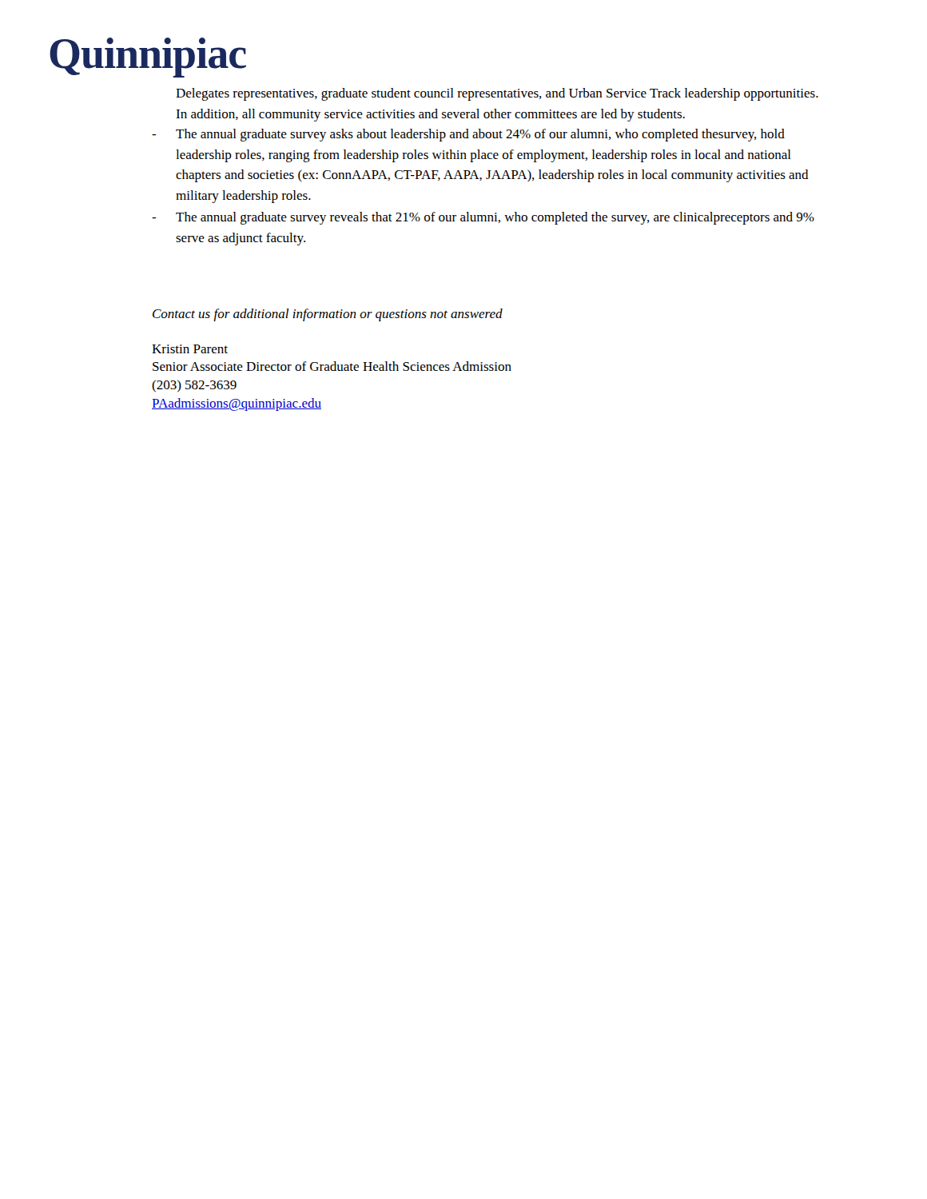Quinnipiac
Delegates representatives, graduate student council representatives, and Urban Service Track leadership opportunities. In addition, all community service activities and several other committees are led by students.
The annual graduate survey asks about leadership and about 24% of our alumni, who completed the​survey, hold leadership roles, ranging from leadership roles within place of employment, leadership roles in local and national chapters and societies (ex: ConnAAPA, CT-PAF, AAPA, JAAPA), leadership roles in local community activities and military leadership roles.
The annual graduate survey reveals that 21% of our alumni, who completed the survey, are clinical​preceptors and 9% serve as adjunct faculty.
Contact us for additional information or questions not answered
Kristin Parent
Senior Associate Director of Graduate Health Sciences Admission
(203) 582-3639
PAadmissions@quinnipiac.edu